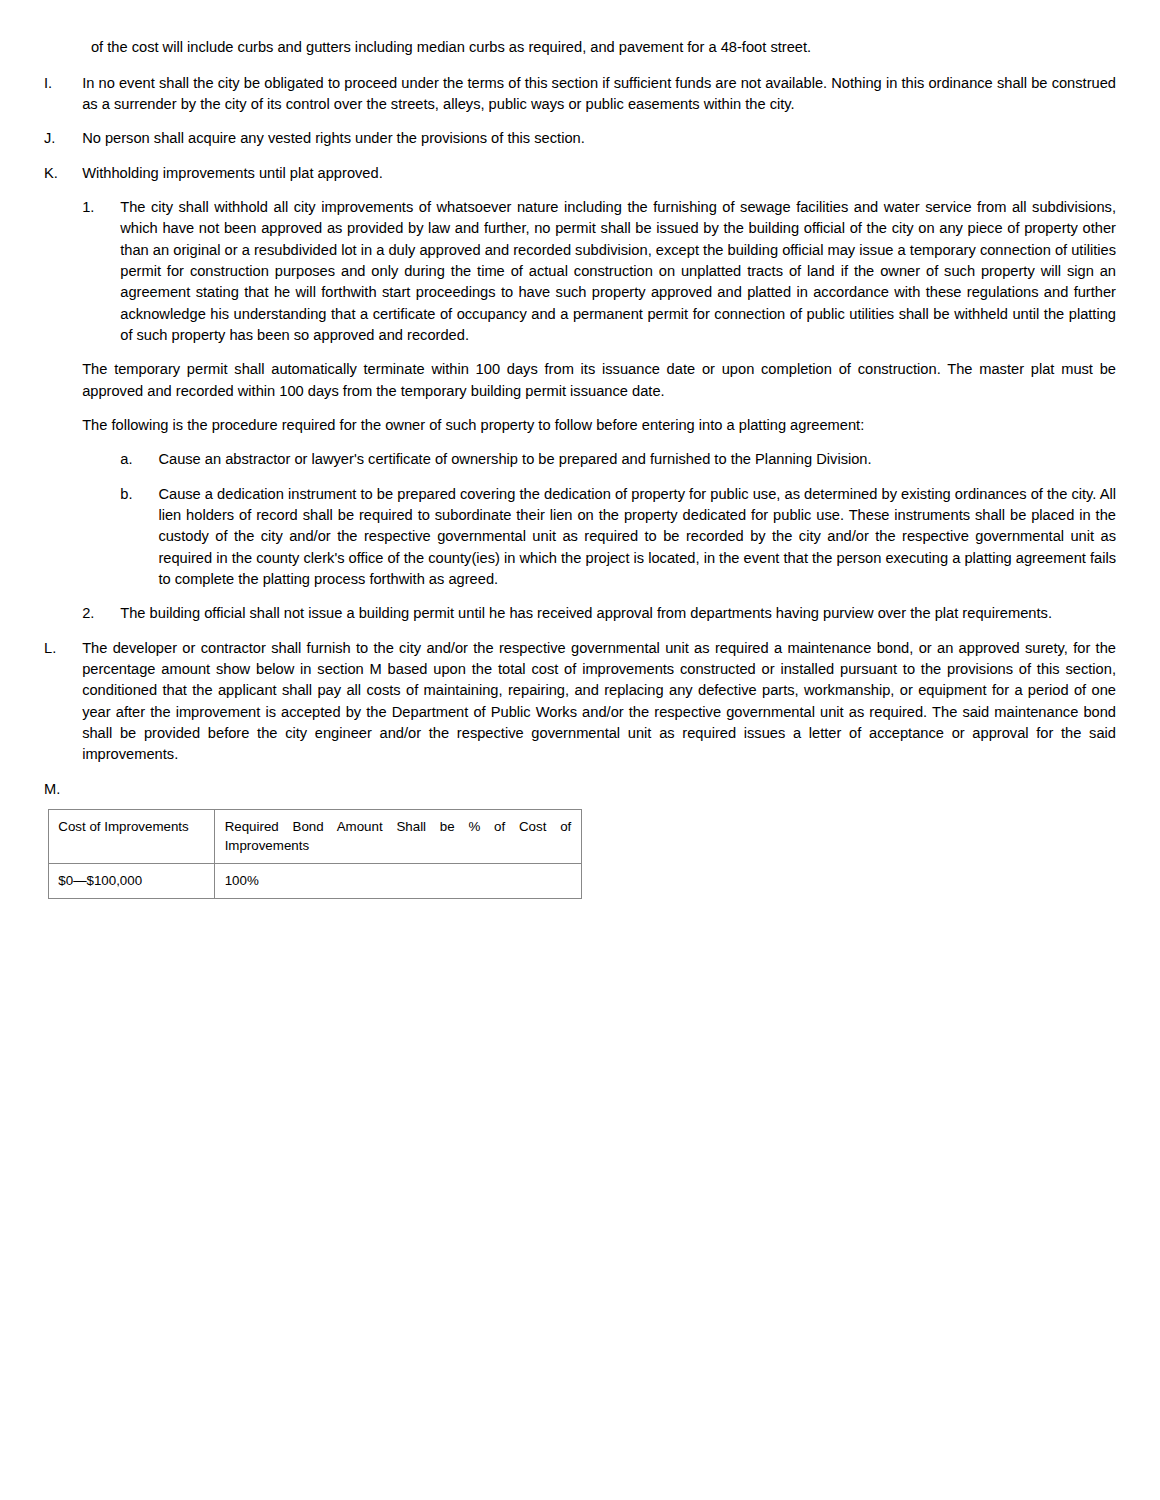of the cost will include curbs and gutters including median curbs as required, and pavement for a 48-foot street.
I.
In no event shall the city be obligated to proceed under the terms of this section if sufficient funds are not available. Nothing in this ordinance shall be construed as a surrender by the city of its control over the streets, alleys, public ways or public easements within the city.
J.
No person shall acquire any vested rights under the provisions of this section.
K.
Withholding improvements until plat approved.
1.
The city shall withhold all city improvements of whatsoever nature including the furnishing of sewage facilities and water service from all subdivisions, which have not been approved as provided by law and further, no permit shall be issued by the building official of the city on any piece of property other than an original or a resubdivided lot in a duly approved and recorded subdivision, except the building official may issue a temporary connection of utilities permit for construction purposes and only during the time of actual construction on unplatted tracts of land if the owner of such property will sign an agreement stating that he will forthwith start proceedings to have such property approved and platted in accordance with these regulations and further acknowledge his understanding that a certificate of occupancy and a permanent permit for connection of public utilities shall be withheld until the platting of such property has been so approved and recorded.
The temporary permit shall automatically terminate within 100 days from its issuance date or upon completion of construction. The master plat must be approved and recorded within 100 days from the temporary building permit issuance date.
The following is the procedure required for the owner of such property to follow before entering into a platting agreement:
a.
Cause an abstractor or lawyer's certificate of ownership to be prepared and furnished to the Planning Division.
b.
Cause a dedication instrument to be prepared covering the dedication of property for public use, as determined by existing ordinances of the city. All lien holders of record shall be required to subordinate their lien on the property dedicated for public use. These instruments shall be placed in the custody of the city and/or the respective governmental unit as required to be recorded by the city and/or the respective governmental unit as required in the county clerk's office of the county(ies) in which the project is located, in the event that the person executing a platting agreement fails to complete the platting process forthwith as agreed.
2.
The building official shall not issue a building permit until he has received approval from departments having purview over the plat requirements.
L.
The developer or contractor shall furnish to the city and/or the respective governmental unit as required a maintenance bond, or an approved surety, for the percentage amount show below in section M based upon the total cost of improvements constructed or installed pursuant to the provisions of this section, conditioned that the applicant shall pay all costs of maintaining, repairing, and replacing any defective parts, workmanship, or equipment for a period of one year after the improvement is accepted by the Department of Public Works and/or the respective governmental unit as required. The said maintenance bond shall be provided before the city engineer and/or the respective governmental unit as required issues a letter of acceptance or approval for the said improvements.
M.
| Cost of Improvements | Required Bond Amount Shall be % of Cost of Improvements |
| $0—$100,000 | 100% |